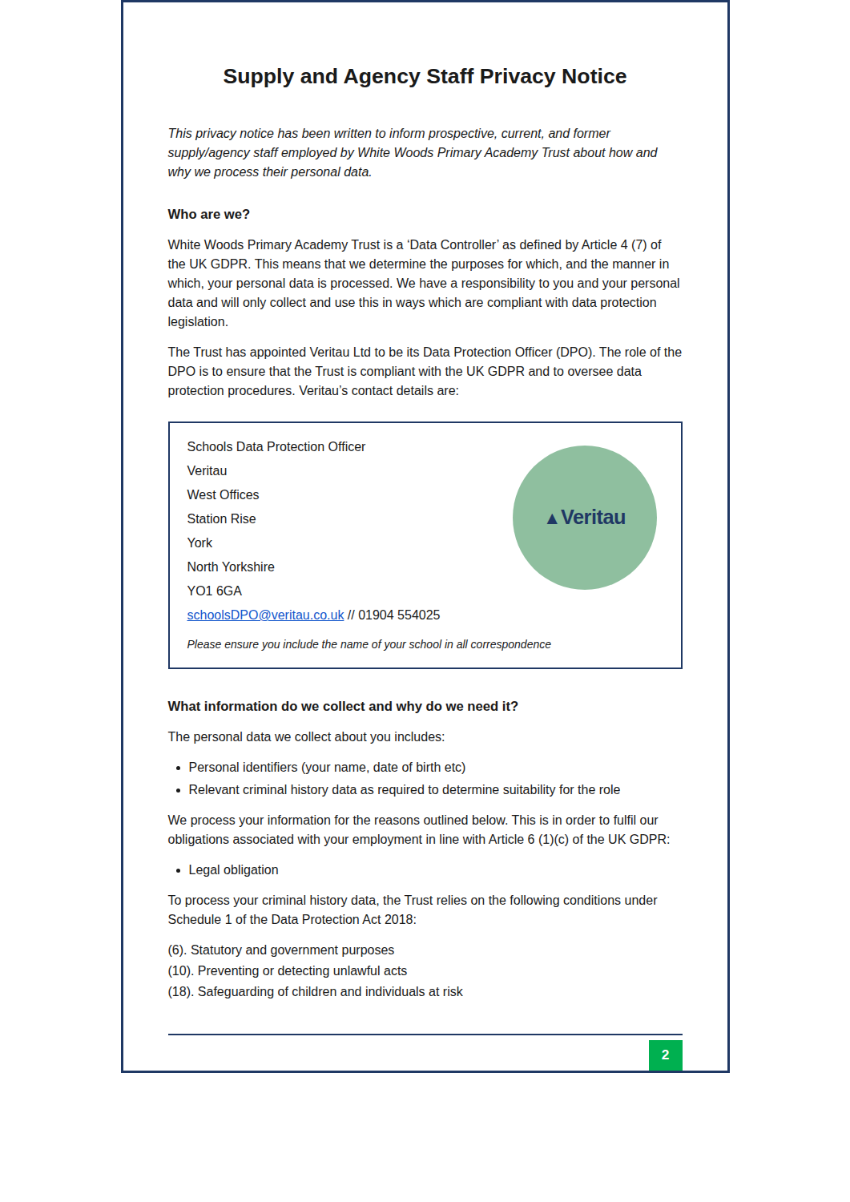Supply and Agency Staff Privacy Notice
This privacy notice has been written to inform prospective, current, and former supply/agency staff employed by White Woods Primary Academy Trust about how and why we process their personal data.
Who are we?
White Woods Primary Academy Trust is a ‘Data Controller’ as defined by Article 4 (7) of the UK GDPR. This means that we determine the purposes for which, and the manner in which, your personal data is processed. We have a responsibility to you and your personal data and will only collect and use this in ways which are compliant with data protection legislation.
The Trust has appointed Veritau Ltd to be its Data Protection Officer (DPO). The role of the DPO is to ensure that the Trust is compliant with the UK GDPR and to oversee data protection procedures. Veritau’s contact details are:
▲Veritau
Schools Data Protection Officer
Veritau
West Offices
Station Rise
York
North Yorkshire
YO1 6GA
schoolsDPO@veritau.co.uk // 01904 554025
Please ensure you include the name of your school in all correspondence
What information do we collect and why do we need it?
The personal data we collect about you includes:
Personal identifiers (your name, date of birth etc)
Relevant criminal history data as required to determine suitability for the role
We process your information for the reasons outlined below. This is in order to fulfil our obligations associated with your employment in line with Article 6 (1)(c) of the UK GDPR:
Legal obligation
To process your criminal history data, the Trust relies on the following conditions under Schedule 1 of the Data Protection Act 2018:
(6). Statutory and government purposes
(10). Preventing or detecting unlawful acts
(18). Safeguarding of children and individuals at risk
2